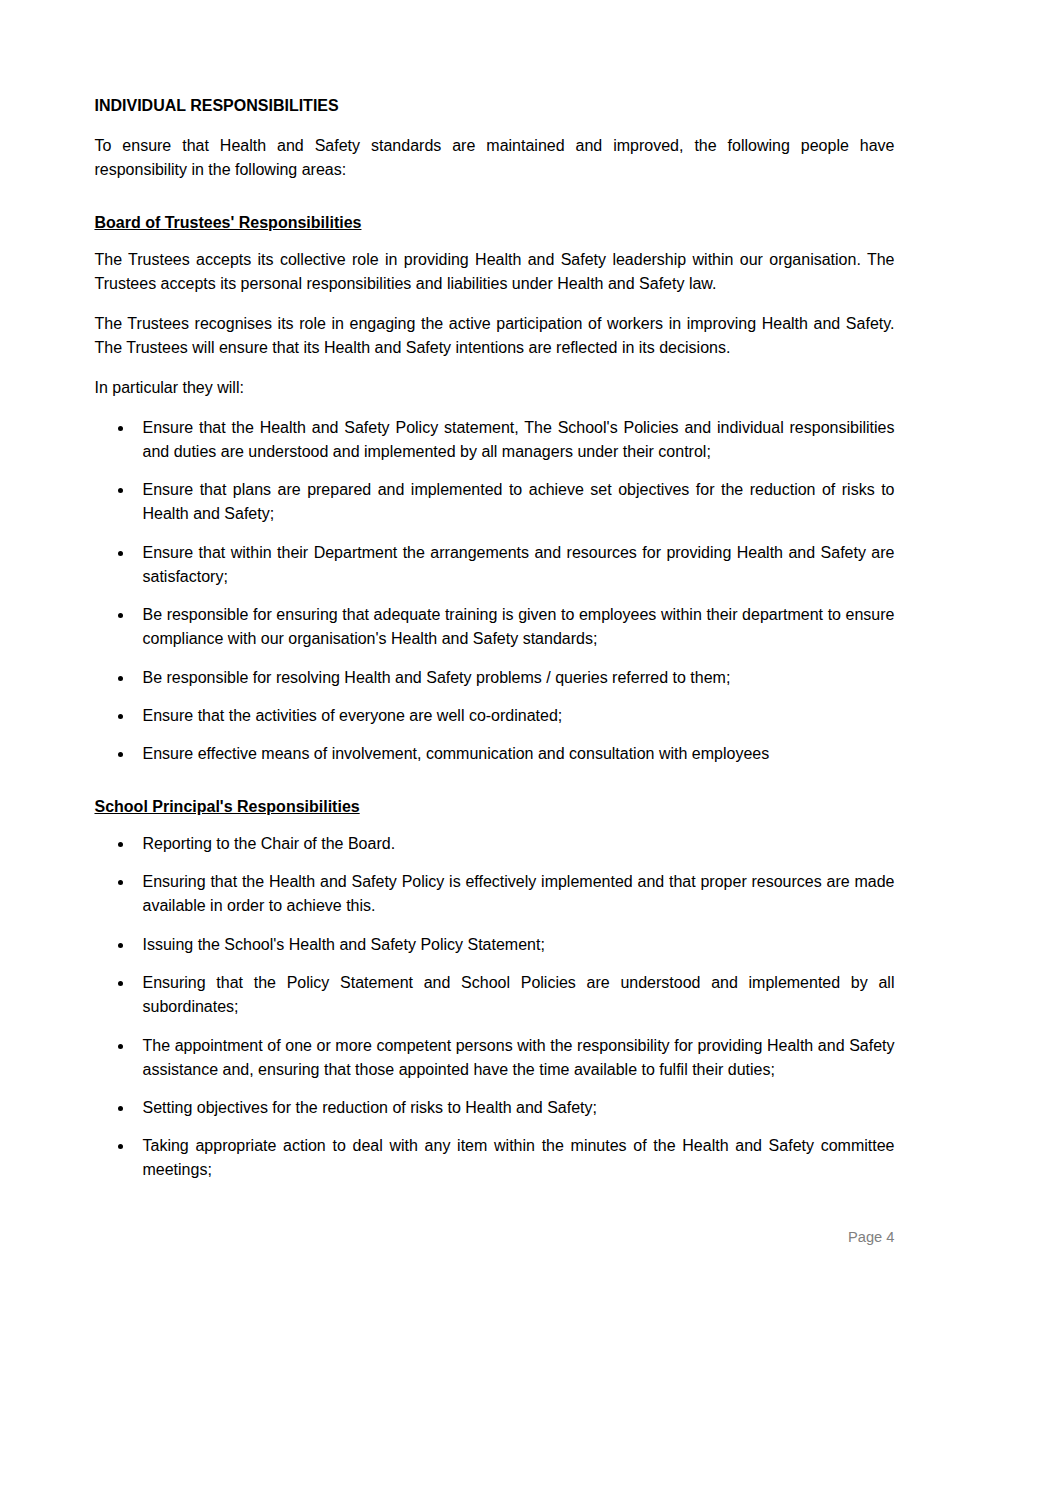INDIVIDUAL RESPONSIBILITIES
To ensure that Health and Safety standards are maintained and improved, the following people have responsibility in the following areas:
Board of Trustees' Responsibilities
The Trustees accepts its collective role in providing Health and Safety leadership within our organisation. The Trustees accepts its personal responsibilities and liabilities under Health and Safety law.
The Trustees recognises its role in engaging the active participation of workers in improving Health and Safety. The Trustees will ensure that its Health and Safety intentions are reflected in its decisions.
In particular they will:
Ensure that the Health and Safety Policy statement, The School's Policies and individual responsibilities and duties are understood and implemented by all managers under their control;
Ensure that plans are prepared and implemented to achieve set objectives for the reduction of risks to Health and Safety;
Ensure that within their Department the arrangements and resources for providing Health and Safety are satisfactory;
Be responsible for ensuring that adequate training is given to employees within their department to ensure compliance with our organisation's Health and Safety standards;
Be responsible for resolving Health and Safety problems / queries referred to them;
Ensure that the activities of everyone are well co-ordinated;
Ensure effective means of involvement, communication and consultation with employees
School Principal's Responsibilities
Reporting to the Chair of the Board.
Ensuring that the Health and Safety Policy is effectively implemented and that proper resources are made available in order to achieve this.
Issuing the School's Health and Safety Policy Statement;
Ensuring that the Policy Statement and School Policies are understood and implemented by all subordinates;
The appointment of one or more competent persons with the responsibility for providing Health and Safety assistance and, ensuring that those appointed have the time available to fulfil their duties;
Setting objectives for the reduction of risks to Health and Safety;
Taking appropriate action to deal with any item within the minutes of the Health and Safety committee meetings;
Page 4